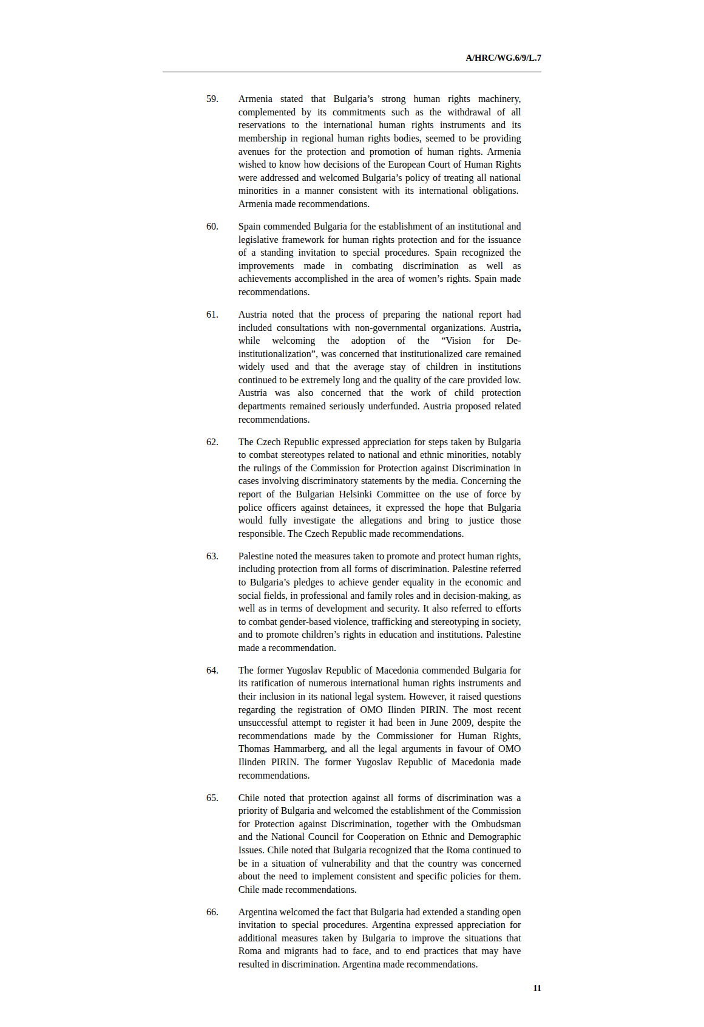A/HRC/WG.6/9/L.7
59. Armenia stated that Bulgaria’s strong human rights machinery, complemented by its commitments such as the withdrawal of all reservations to the international human rights instruments and its membership in regional human rights bodies, seemed to be providing avenues for the protection and promotion of human rights. Armenia wished to know how decisions of the European Court of Human Rights were addressed and welcomed Bulgaria’s policy of treating all national minorities in a manner consistent with its international obligations. Armenia made recommendations.
60. Spain commended Bulgaria for the establishment of an institutional and legislative framework for human rights protection and for the issuance of a standing invitation to special procedures. Spain recognized the improvements made in combating discrimination as well as achievements accomplished in the area of women’s rights. Spain made recommendations.
61. Austria noted that the process of preparing the national report had included consultations with non-governmental organizations. Austria, while welcoming the adoption of the “Vision for De-institutionalization”, was concerned that institutionalized care remained widely used and that the average stay of children in institutions continued to be extremely long and the quality of the care provided low. Austria was also concerned that the work of child protection departments remained seriously underfunded. Austria proposed related recommendations.
62. The Czech Republic expressed appreciation for steps taken by Bulgaria to combat stereotypes related to national and ethnic minorities, notably the rulings of the Commission for Protection against Discrimination in cases involving discriminatory statements by the media. Concerning the report of the Bulgarian Helsinki Committee on the use of force by police officers against detainees, it expressed the hope that Bulgaria would fully investigate the allegations and bring to justice those responsible. The Czech Republic made recommendations.
63. Palestine noted the measures taken to promote and protect human rights, including protection from all forms of discrimination. Palestine referred to Bulgaria’s pledges to achieve gender equality in the economic and social fields, in professional and family roles and in decision-making, as well as in terms of development and security. It also referred to efforts to combat gender-based violence, trafficking and stereotyping in society, and to promote children’s rights in education and institutions. Palestine made a recommendation.
64. The former Yugoslav Republic of Macedonia commended Bulgaria for its ratification of numerous international human rights instruments and their inclusion in its national legal system. However, it raised questions regarding the registration of OMO Ilinden PIRIN. The most recent unsuccessful attempt to register it had been in June 2009, despite the recommendations made by the Commissioner for Human Rights, Thomas Hammarberg, and all the legal arguments in favour of OMO Ilinden PIRIN. The former Yugoslav Republic of Macedonia made recommendations.
65. Chile noted that protection against all forms of discrimination was a priority of Bulgaria and welcomed the establishment of the Commission for Protection against Discrimination, together with the Ombudsman and the National Council for Cooperation on Ethnic and Demographic Issues. Chile noted that Bulgaria recognized that the Roma continued to be in a situation of vulnerability and that the country was concerned about the need to implement consistent and specific policies for them. Chile made recommendations.
66. Argentina welcomed the fact that Bulgaria had extended a standing open invitation to special procedures. Argentina expressed appreciation for additional measures taken by Bulgaria to improve the situations that Roma and migrants had to face, and to end practices that may have resulted in discrimination. Argentina made recommendations.
11